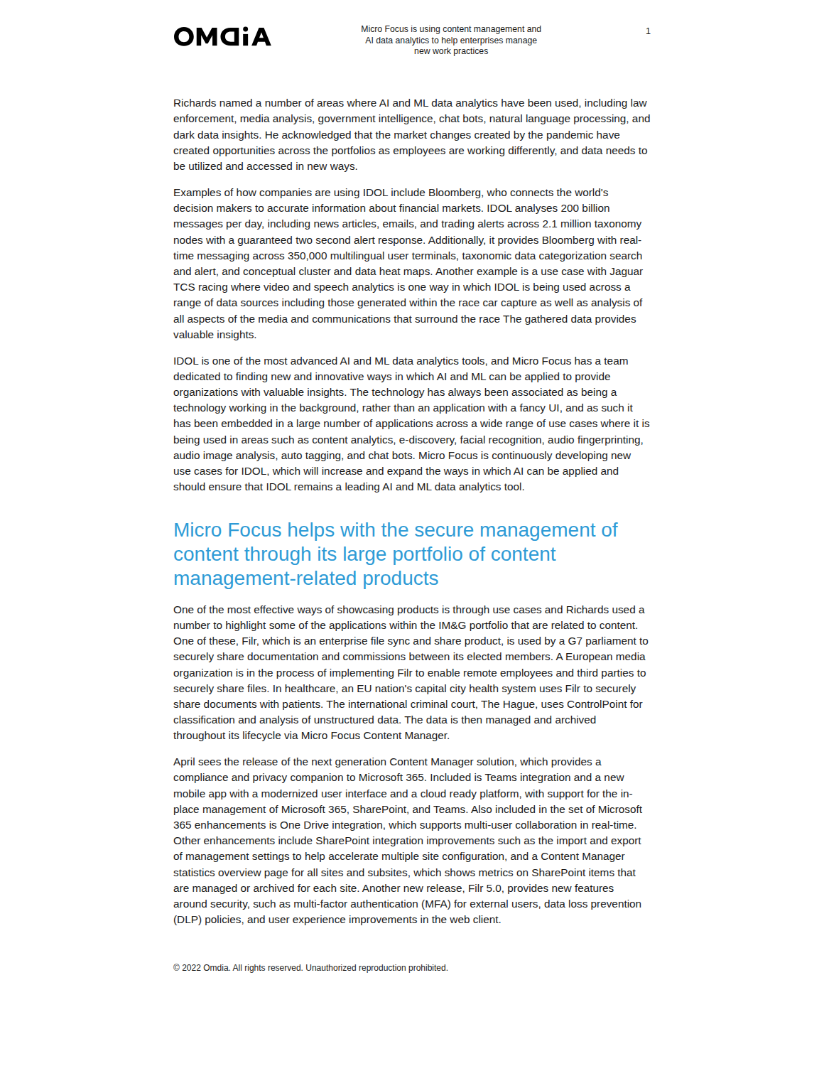Micro Focus is using content management and
AI data analytics to help enterprises manage
new work practices
1
Richards named a number of areas where AI and ML data analytics have been used, including law enforcement, media analysis, government intelligence, chat bots, natural language processing, and dark data insights. He acknowledged that the market changes created by the pandemic have created opportunities across the portfolios as employees are working differently, and data needs to be utilized and accessed in new ways.
Examples of how companies are using IDOL include Bloomberg, who connects the world's decision makers to accurate information about financial markets. IDOL analyses 200 billion messages per day, including news articles, emails, and trading alerts across 2.1 million taxonomy nodes with a guaranteed two second alert response. Additionally, it provides Bloomberg with real-time messaging across 350,000 multilingual user terminals, taxonomic data categorization search and alert, and conceptual cluster and data heat maps. Another example is a use case with Jaguar TCS racing where video and speech analytics is one way in which IDOL is being used across a range of data sources including those generated within the race car capture as well as analysis of all aspects of the media and communications that surround the race The gathered data provides valuable insights.
IDOL is one of the most advanced AI and ML data analytics tools, and Micro Focus has a team dedicated to finding new and innovative ways in which AI and ML can be applied to provide organizations with valuable insights. The technology has always been associated as being a technology working in the background, rather than an application with a fancy UI, and as such it has been embedded in a large number of applications across a wide range of use cases where it is being used in areas such as content analytics, e-discovery, facial recognition, audio fingerprinting, audio image analysis, auto tagging, and chat bots. Micro Focus is continuously developing new use cases for IDOL, which will increase and expand the ways in which AI can be applied and should ensure that IDOL remains a leading AI and ML data analytics tool.
Micro Focus helps with the secure management of content through its large portfolio of content management-related products
One of the most effective ways of showcasing products is through use cases and Richards used a number to highlight some of the applications within the IM&G portfolio that are related to content. One of these, Filr, which is an enterprise file sync and share product, is used by a G7 parliament to securely share documentation and commissions between its elected members. A European media organization is in the process of implementing Filr to enable remote employees and third parties to securely share files. In healthcare, an EU nation's capital city health system uses Filr to securely share documents with patients. The international criminal court, The Hague, uses ControlPoint for classification and analysis of unstructured data. The data is then managed and archived throughout its lifecycle via Micro Focus Content Manager.
April sees the release of the next generation Content Manager solution, which provides a compliance and privacy companion to Microsoft 365. Included is Teams integration and a new mobile app with a modernized user interface and a cloud ready platform, with support for the in-place management of Microsoft 365, SharePoint, and Teams. Also included in the set of Microsoft 365 enhancements is One Drive integration, which supports multi-user collaboration in real-time. Other enhancements include SharePoint integration improvements such as the import and export of management settings to help accelerate multiple site configuration, and a Content Manager statistics overview page for all sites and subsites, which shows metrics on SharePoint items that are managed or archived for each site. Another new release, Filr 5.0, provides new features around security, such as multi-factor authentication (MFA) for external users, data loss prevention (DLP) policies, and user experience improvements in the web client.
© 2022 Omdia. All rights reserved. Unauthorized reproduction prohibited.